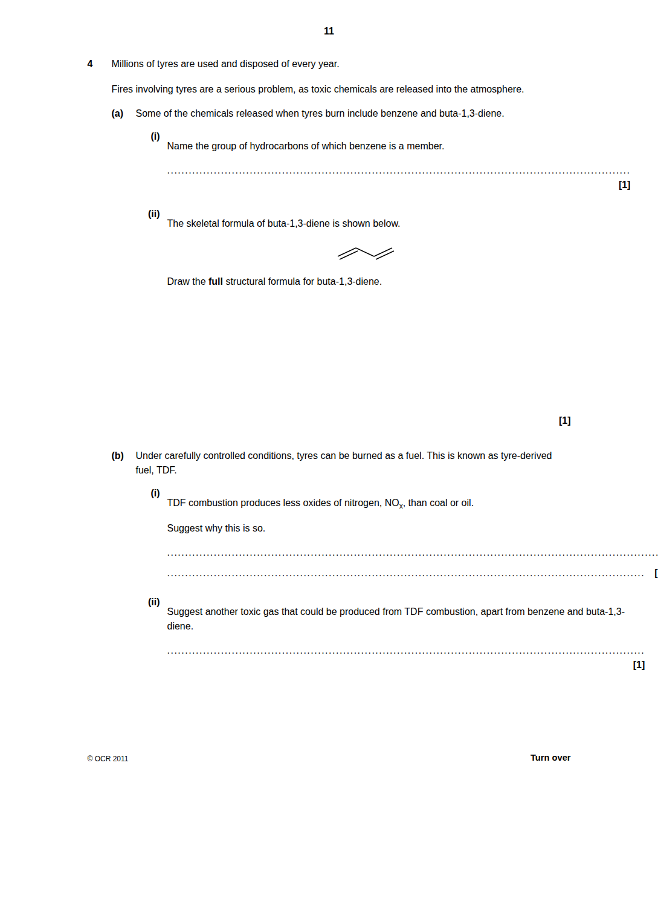11
4
Millions of tyres are used and disposed of every year.
Fires involving tyres are a serious problem, as toxic chemicals are released into the atmosphere.
(a)
Some of the chemicals released when tyres burn include benzene and buta-1,3-diene.
(i)
Name the group of hydrocarbons of which benzene is a member.
................................................................................................................................. [1]
(ii)
The skeletal formula of buta-1,3-diene is shown below.
Draw the full structural formula for buta-1,3-diene.
[1]
(b)
Under carefully controlled conditions, tyres can be burned as a fuel. This is known as tyre-derived fuel, TDF.
(i)
TDF combustion produces less oxides of nitrogen, NOx, than coal or oil.
Suggest why this is so.
...........................................................................................................................................
..................................................................................................................................... [1]
(ii)
Suggest another toxic gas that could be produced from TDF combustion, apart from benzene and buta-1,3-diene.
..................................................................................................................................... [1]
© OCR 2011
Turn over